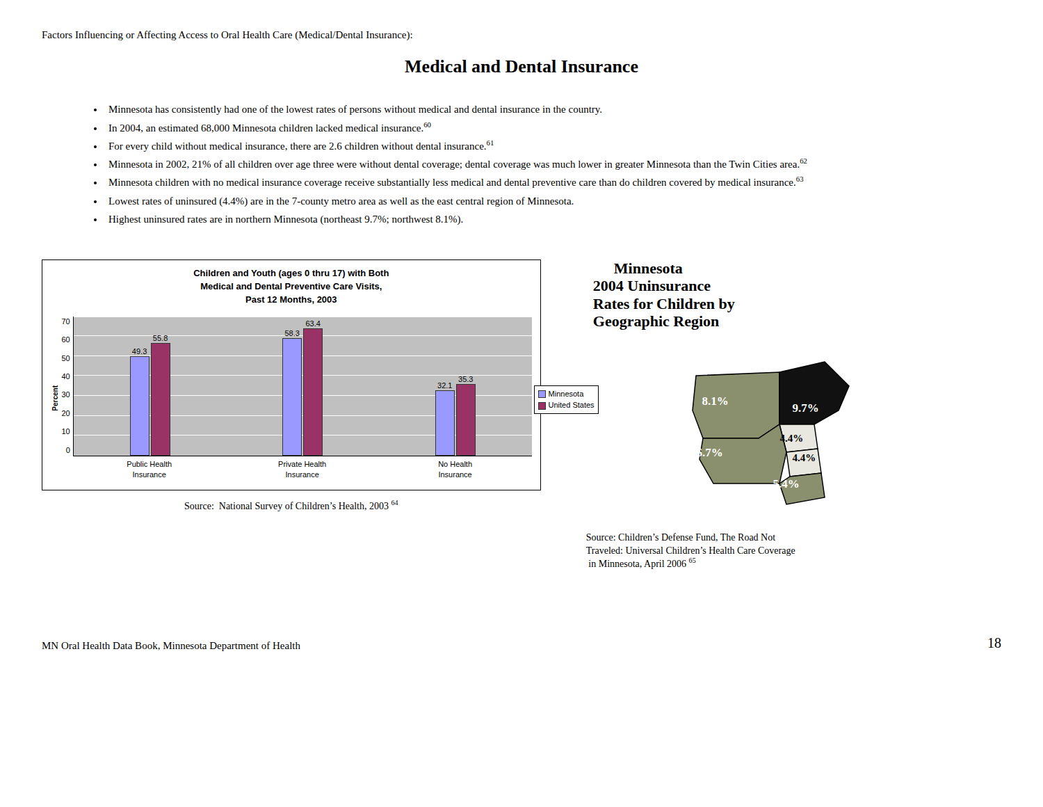Factors Influencing or Affecting Access to Oral Health Care (Medical/Dental Insurance):
Medical and Dental Insurance
Minnesota has consistently had one of the lowest rates of persons without medical and dental insurance in the country.
In 2004, an estimated 68,000 Minnesota children lacked medical insurance.60
For every child without medical insurance, there are 2.6 children without dental insurance.61
Minnesota in 2002, 21% of all children over age three were without dental coverage; dental coverage was much lower in greater Minnesota than the Twin Cities area.62
Minnesota children with no medical insurance coverage receive substantially less medical and dental preventive care than do children covered by medical insurance.63
Lowest rates of uninsured (4.4%) are in the 7-county metro area as well as the east central region of Minnesota.
Highest uninsured rates are in northern Minnesota (northeast 9.7%; northwest 8.1%).
Children and Youth (ages 0 thru 17) with Both
Medical and Dental Preventive Care Visits,
Past 12 Months, 2003
Percent
70
60
50
40
30
20
10
0
49.3
55.8
58.3
63.4
32.1
35.3
Minnesota
United States
Public Health
Insurance
Private Health
Insurance
No Health
Insurance
Source: National Survey of Children’s Health, 2003 64
Minnesota 2004 Uninsurance
Rates for Children by
Geographic Region
8.1%
9.7%
4.4%
4.4%
6.7%
5.4%
Source: Children’s Defense Fund, The Road Not
Traveled: Universal Children’s Health Care Coverage
in Minnesota, April 2006 65
MN Oral Health Data Book, Minnesota Department of Health
18